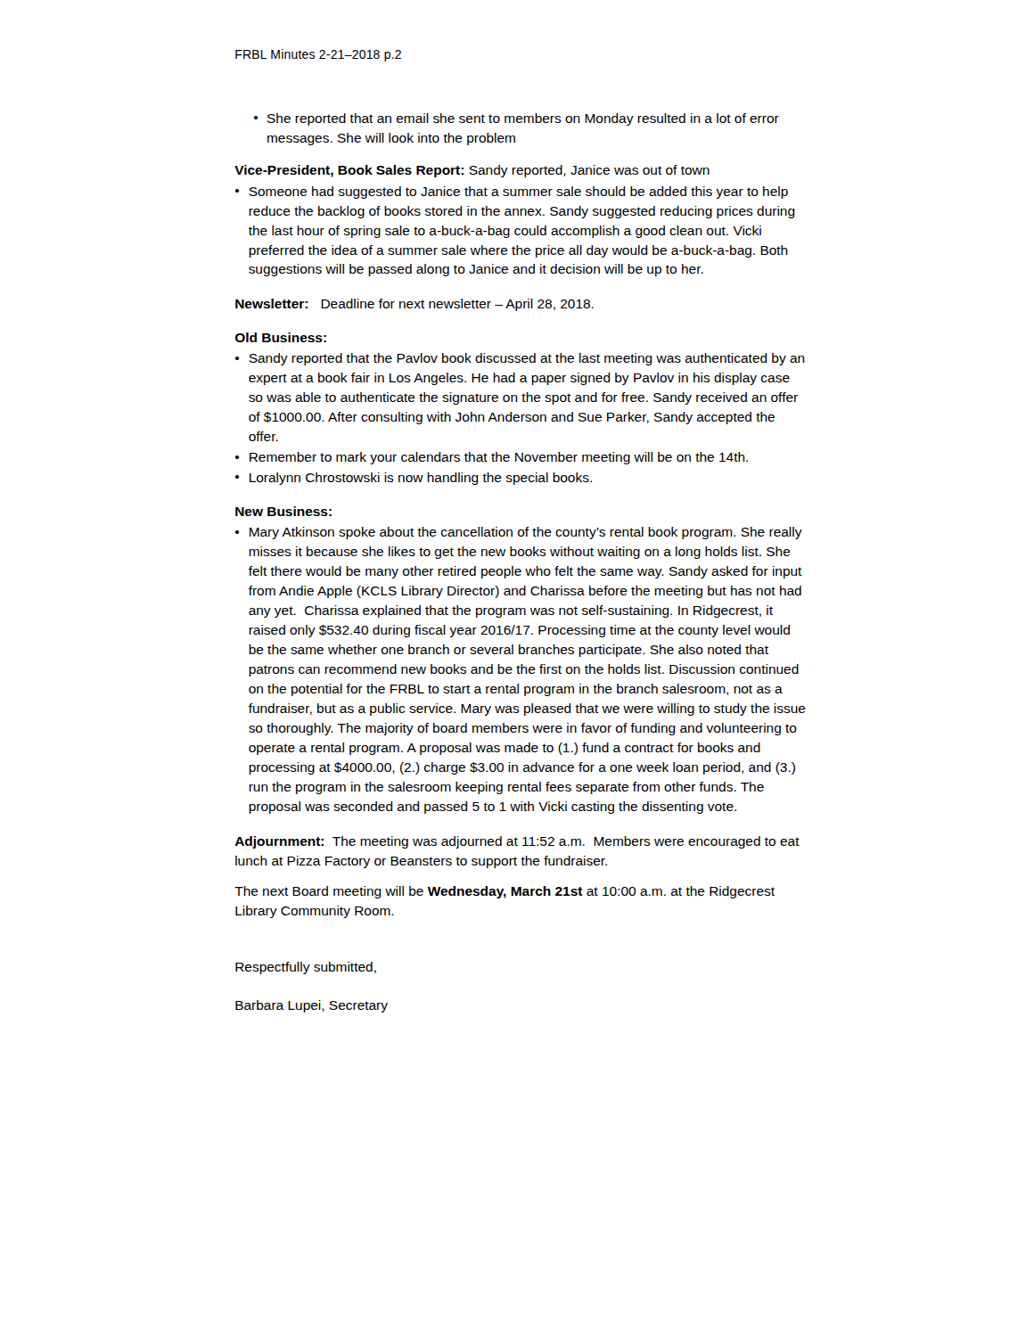FRBL Minutes 2-21–2018 p.2
She reported that an email she sent to members on Monday resulted in a lot of error messages. She will look into the problem
Vice-President, Book Sales Report: Sandy reported, Janice was out of town
Someone had suggested to Janice that a summer sale should be added this year to help reduce the backlog of books stored in the annex. Sandy suggested reducing prices during the last hour of spring sale to a-buck-a-bag could accomplish a good clean out. Vicki preferred the idea of a summer sale where the price all day would be a-buck-a-bag. Both suggestions will be passed along to Janice and it decision will be up to her.
Newsletter: Deadline for next newsletter – April 28, 2018.
Old Business:
Sandy reported that the Pavlov book discussed at the last meeting was authenticated by an expert at a book fair in Los Angeles. He had a paper signed by Pavlov in his display case so was able to authenticate the signature on the spot and for free. Sandy received an offer of $1000.00. After consulting with John Anderson and Sue Parker, Sandy accepted the offer.
Remember to mark your calendars that the November meeting will be on the 14th.
Loralynn Chrostowski is now handling the special books.
New Business:
Mary Atkinson spoke about the cancellation of the county’s rental book program. She really misses it because she likes to get the new books without waiting on a long holds list. She felt there would be many other retired people who felt the same way. Sandy asked for input from Andie Apple (KCLS Library Director) and Charissa before the meeting but has not had any yet. Charissa explained that the program was not self-sustaining. In Ridgecrest, it raised only $532.40 during fiscal year 2016/17. Processing time at the county level would be the same whether one branch or several branches participate. She also noted that patrons can recommend new books and be the first on the holds list. Discussion continued on the potential for the FRBL to start a rental program in the branch salesroom, not as a fundraiser, but as a public service. Mary was pleased that we were willing to study the issue so thoroughly. The majority of board members were in favor of funding and volunteering to operate a rental program. A proposal was made to (1.) fund a contract for books and processing at $4000.00, (2.) charge $3.00 in advance for a one week loan period, and (3.) run the program in the salesroom keeping rental fees separate from other funds. The proposal was seconded and passed 5 to 1 with Vicki casting the dissenting vote.
Adjournment: The meeting was adjourned at 11:52 a.m. Members were encouraged to eat lunch at Pizza Factory or Beansters to support the fundraiser.
The next Board meeting will be Wednesday, March 21st at 10:00 a.m. at the Ridgecrest Library Community Room.
Respectfully submitted,
Barbara Lupei, Secretary